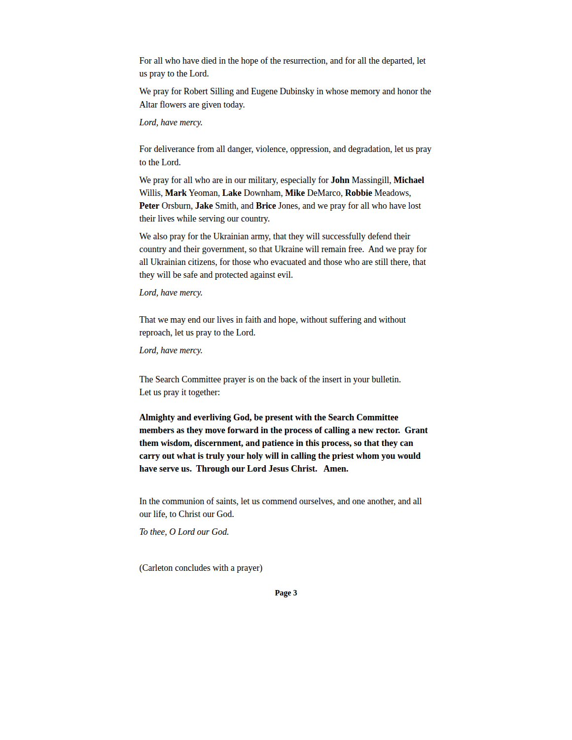For all who have died in the hope of the resurrection, and for all the departed, let us pray to the Lord.
We pray for Robert Silling and Eugene Dubinsky in whose memory and honor the Altar flowers are given today.
Lord, have mercy.
For deliverance from all danger, violence, oppression, and degradation, let us pray to the Lord.
We pray for all who are in our military, especially for John Massingill, Michael Willis, Mark Yeoman, Lake Downham, Mike DeMarco, Robbie Meadows, Peter Orsburn, Jake Smith, and Brice Jones, and we pray for all who have lost their lives while serving our country.
We also pray for the Ukrainian army, that they will successfully defend their country and their government, so that Ukraine will remain free. And we pray for all Ukrainian citizens, for those who evacuated and those who are still there, that they will be safe and protected against evil.
Lord, have mercy.
That we may end our lives in faith and hope, without suffering and without reproach, let us pray to the Lord.
Lord, have mercy.
The Search Committee prayer is on the back of the insert in your bulletin.
Let us pray it together:
Almighty and everliving God, be present with the Search Committee members as they move forward in the process of calling a new rector. Grant them wisdom, discernment, and patience in this process, so that they can carry out what is truly your holy will in calling the priest whom you would have serve us. Through our Lord Jesus Christ. Amen.
In the communion of saints, let us commend ourselves, and one another, and all our life, to Christ our God.
To thee, O Lord our God.
(Carleton concludes with a prayer)
Page 3